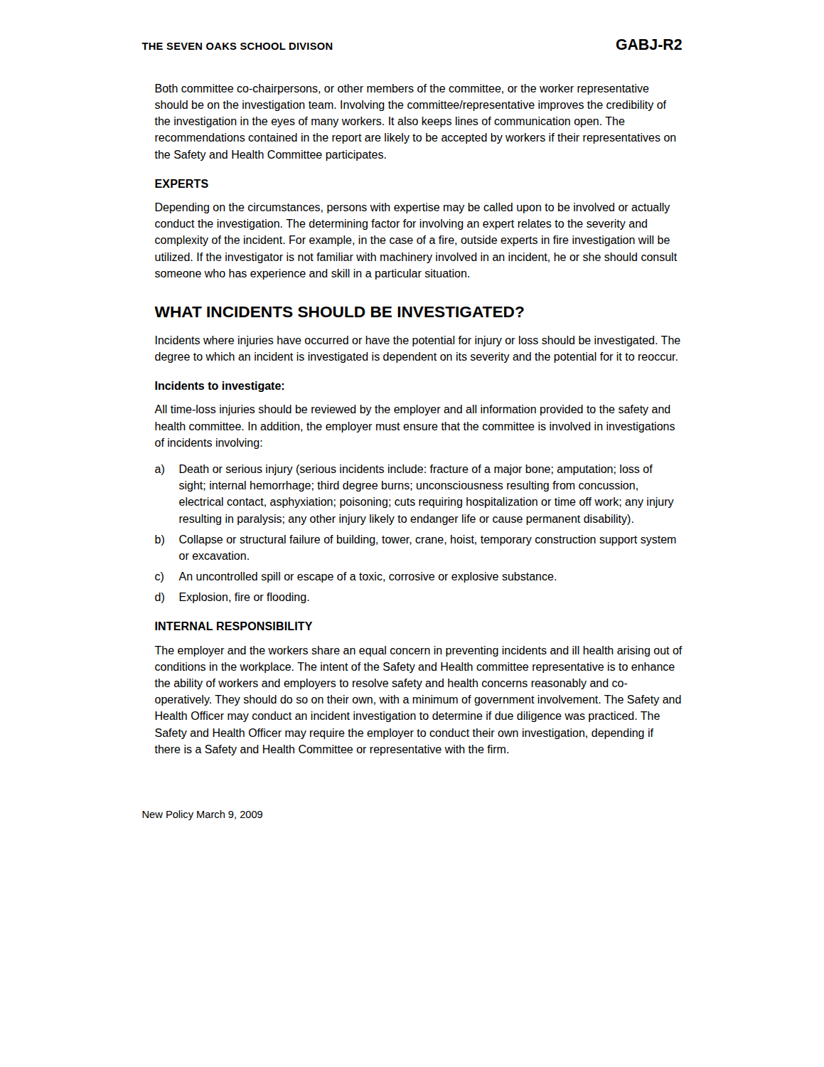THE SEVEN OAKS SCHOOL DIVISON
GABJ-R2
Both committee co-chairpersons, or other members of the committee, or the worker representative should be on the investigation team. Involving the committee/representative improves the credibility of the investigation in the eyes of many workers. It also keeps lines of communication open. The recommendations contained in the report are likely to be accepted by workers if their representatives on the Safety and Health Committee participates.
EXPERTS
Depending on the circumstances, persons with expertise may be called upon to be involved or actually conduct the investigation. The determining factor for involving an expert relates to the severity and complexity of the incident. For example, in the case of a fire, outside experts in fire investigation will be utilized. If the investigator is not familiar with machinery involved in an incident, he or she should consult someone who has experience and skill in a particular situation.
WHAT INCIDENTS SHOULD BE INVESTIGATED?
Incidents where injuries have occurred or have the potential for injury or loss should be investigated. The degree to which an incident is investigated is dependent on its severity and the potential for it to reoccur.
Incidents to investigate:
All time-loss injuries should be reviewed by the employer and all information provided to the safety and health committee. In addition, the employer must ensure that the committee is involved in investigations of incidents involving:
a) Death or serious injury (serious incidents include: fracture of a major bone; amputation; loss of sight; internal hemorrhage; third degree burns; unconsciousness resulting from concussion, electrical contact, asphyxiation; poisoning; cuts requiring hospitalization or time off work; any injury resulting in paralysis; any other injury likely to endanger life or cause permanent disability).
b) Collapse or structural failure of building, tower, crane, hoist, temporary construction support system or excavation.
c) An uncontrolled spill or escape of a toxic, corrosive or explosive substance.
d) Explosion, fire or flooding.
INTERNAL RESPONSIBILITY
The employer and the workers share an equal concern in preventing incidents and ill health arising out of conditions in the workplace. The intent of the Safety and Health committee representative is to enhance the ability of workers and employers to resolve safety and health concerns reasonably and co-operatively. They should do so on their own, with a minimum of government involvement. The Safety and Health Officer may conduct an incident investigation to determine if due diligence was practiced. The Safety and Health Officer may require the employer to conduct their own investigation, depending if there is a Safety and Health Committee or representative with the firm.
New Policy March 9, 2009